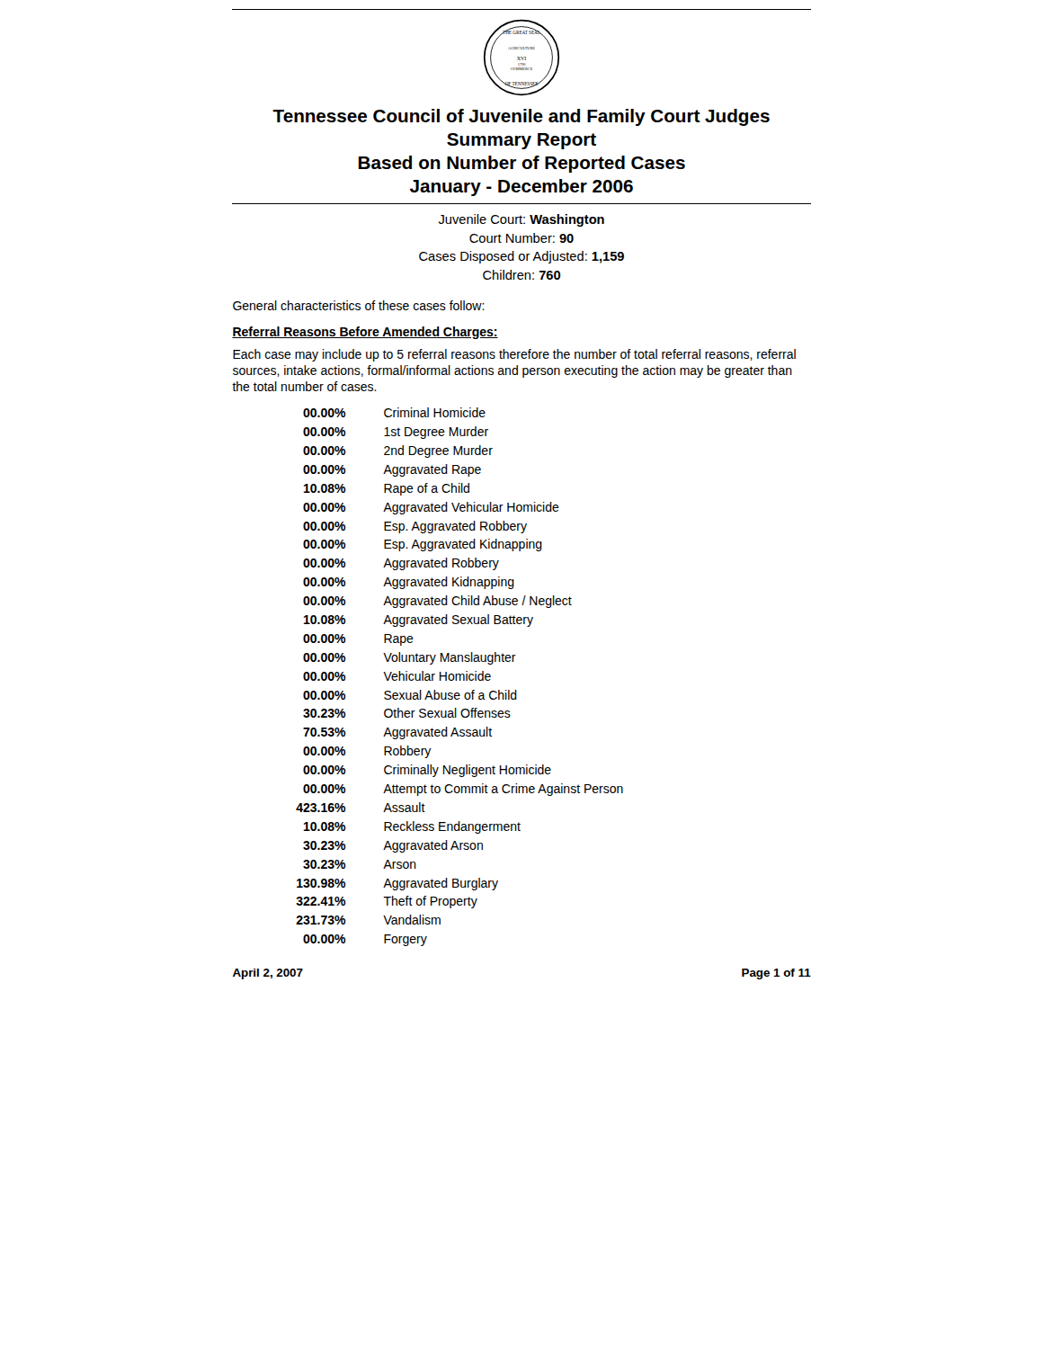Tennessee Council of Juvenile and Family Court Judges
Summary Report
Based on Number of Reported Cases
January - December 2006
Juvenile Court: Washington
Court Number: 90
Cases Disposed or Adjusted: 1,159
Children: 760
General characteristics of these cases follow:
Referral Reasons Before Amended Charges:
Each case may include up to 5 referral reasons therefore the number of total referral reasons, referral sources, intake actions, formal/informal actions and person executing the action may be greater than the total number of cases.
| 0 | 0.00% | Criminal Homicide |
| 0 | 0.00% | 1st Degree Murder |
| 0 | 0.00% | 2nd Degree Murder |
| 0 | 0.00% | Aggravated Rape |
| 1 | 0.08% | Rape of a Child |
| 0 | 0.00% | Aggravated Vehicular Homicide |
| 0 | 0.00% | Esp. Aggravated Robbery |
| 0 | 0.00% | Esp. Aggravated Kidnapping |
| 0 | 0.00% | Aggravated Robbery |
| 0 | 0.00% | Aggravated Kidnapping |
| 0 | 0.00% | Aggravated Child Abuse / Neglect |
| 1 | 0.08% | Aggravated Sexual Battery |
| 0 | 0.00% | Rape |
| 0 | 0.00% | Voluntary Manslaughter |
| 0 | 0.00% | Vehicular Homicide |
| 0 | 0.00% | Sexual Abuse of a Child |
| 3 | 0.23% | Other Sexual Offenses |
| 7 | 0.53% | Aggravated Assault |
| 0 | 0.00% | Robbery |
| 0 | 0.00% | Criminally Negligent Homicide |
| 0 | 0.00% | Attempt to Commit a Crime Against Person |
| 42 | 3.16% | Assault |
| 1 | 0.08% | Reckless Endangerment |
| 3 | 0.23% | Aggravated Arson |
| 3 | 0.23% | Arson |
| 13 | 0.98% | Aggravated Burglary |
| 32 | 2.41% | Theft of Property |
| 23 | 1.73% | Vandalism |
| 0 | 0.00% | Forgery |
April 2, 2007
Page 1 of 11